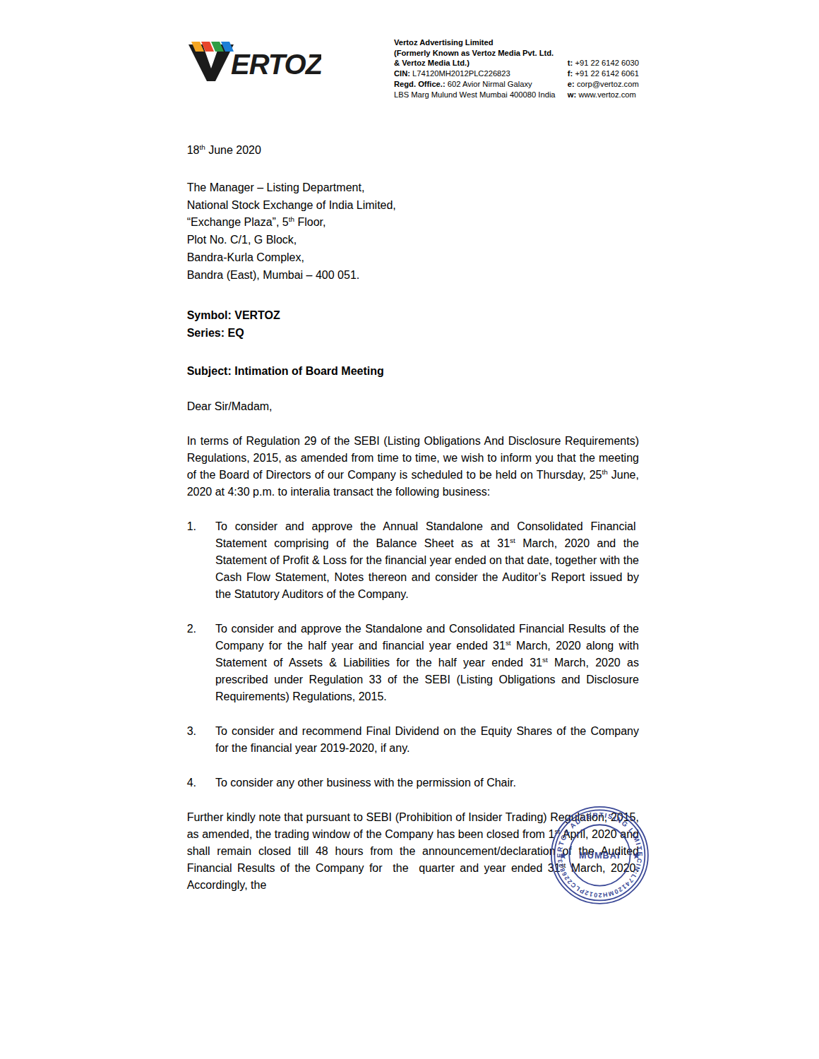ERTOZ
Vertoz Advertising Limited
(Formerly Known as Vertoz Media Pvt. Ltd.
& Vertoz Media Ltd.)
CIN: L74120MH2012PLC226823
Regd. Office.: 602 Avior Nirmal Galaxy
LBS Marg Mulund West Mumbai 400080 India
t: +91 22 6142 6030
f: +91 22 6142 6061
e: corp@vertoz.com
w: www.vertoz.com
18th June 2020
The Manager – Listing Department,
National Stock Exchange of India Limited,
“Exchange Plaza”, 5th Floor,
Plot No. C/1, G Block,
Bandra-Kurla Complex,
Bandra (East), Mumbai – 400 051.
Symbol: VERTOZ
Series: EQ
Subject: Intimation of Board Meeting
Dear Sir/Madam,
In terms of Regulation 29 of the SEBI (Listing Obligations And Disclosure Requirements) Regulations, 2015, as amended from time to time, we wish to inform you that the meeting of the Board of Directors of our Company is scheduled to be held on Thursday, 25th June, 2020 at 4:30 p.m. to interalia transact the following business:
To consider and approve the Annual Standalone and Consolidated Financial Statement comprising of the Balance Sheet as at 31st March, 2020 and the Statement of Profit & Loss for the financial year ended on that date, together with the Cash Flow Statement, Notes thereon and consider the Auditor’s Report issued by the Statutory Auditors of the Company.
To consider and approve the Standalone and Consolidated Financial Results of the Company for the half year and financial year ended 31st March, 2020 along with Statement of Assets & Liabilities for the half year ended 31st March, 2020 as prescribed under Regulation 33 of the SEBI (Listing Obligations and Disclosure Requirements) Regulations, 2015.
To consider and recommend Final Dividend on the Equity Shares of the Company for the financial year 2019-2020, if any.
To consider any other business with the permission of Chair.
Further kindly note that pursuant to SEBI (Prohibition of Insider Trading) Regulation, 2015, as amended, the trading window of the Company has been closed from 1st April, 2020 and shall remain closed till 48 hours from the announcement/declaration of the Audited Financial Results of the Company for the quarter and year ended 31st March, 2020. Accordingly, the
VERTOZ ADVERTISING LIMITED CIN:L74120MH2012PLC226823 MUMBAI ★ ★